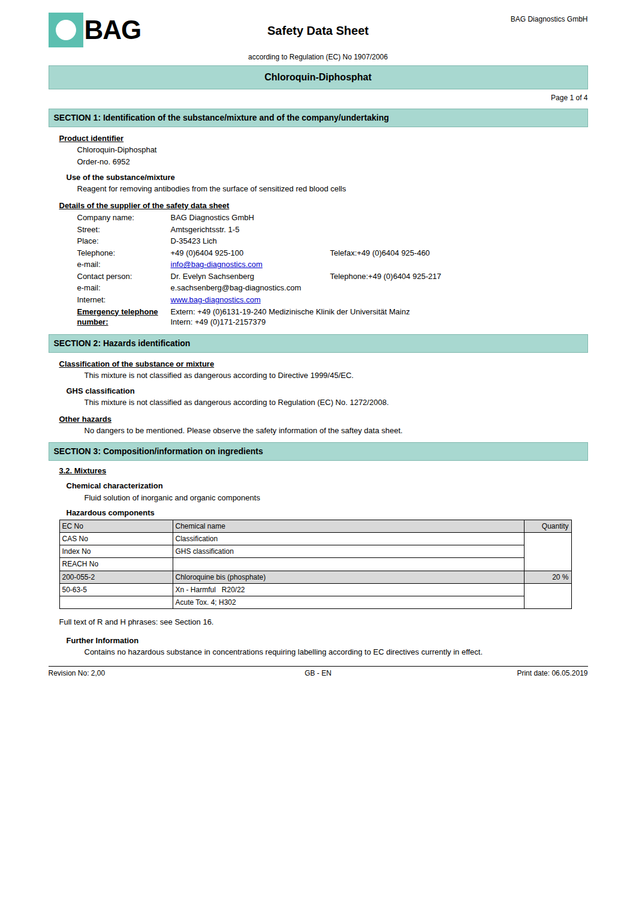BAG
Safety Data Sheet
according to Regulation (EC) No 1907/2006
BAG Diagnostics GmbH
Chloroquin-Diphosphat
Page 1 of 4
SECTION 1: Identification of the substance/mixture and of the company/undertaking
Product identifier
Chloroquin-Diphosphat
Order-no. 6952
Use of the substance/mixture
Reagent for removing antibodies from the surface of sensitized red blood cells
Details of the supplier of the safety data sheet
| Company name: | BAG Diagnostics GmbH | |
| Street: | Amtsgerichtsstr. 1-5 | |
| Place: | D-35423 Lich | |
| Telephone: | +49 (0)6404 925-100 | Telefax:+49 (0)6404 925-460 |
| e-mail: | info@bag-diagnostics.com | |
| Contact person: | Dr. Evelyn Sachsenberg | Telephone:+49 (0)6404 925-217 |
| e-mail: | e.sachsenberg@bag-diagnostics.com | |
| Internet: | www.bag-diagnostics.com | |
| Emergency telephone number: | Extern: +49 (0)6131-19-240 Medizinische Klinik der Universität Mainz Intern: +49 (0)171-2157379 |
SECTION 2: Hazards identification
Classification of the substance or mixture
This mixture is not classified as dangerous according to Directive 1999/45/EC.
GHS classification
This mixture is not classified as dangerous according to Regulation (EC) No. 1272/2008.
Other hazards
No dangers to be mentioned. Please observe the safety information of the saftey data sheet.
SECTION 3: Composition/information on ingredients
3.2. Mixtures
Chemical characterization
Fluid solution of inorganic and organic components
Hazardous components
| EC No | Chemical name | Quantity |
| CAS No | Classification | |
| Index No | GHS classification |
| REACH No | |
| 200-055-2 | Chloroquine bis (phosphate) | 20 % |
| 50-63-5 | Xn - Harmful R20/22 | |
| | Acute Tox. 4; H302 |
Full text of R and H phrases: see Section 16.
Further Information
Contains no hazardous substance in concentrations requiring labelling according to EC directives currently in effect.
Revision No: 2,00
GB - EN
Print date: 06.05.2019